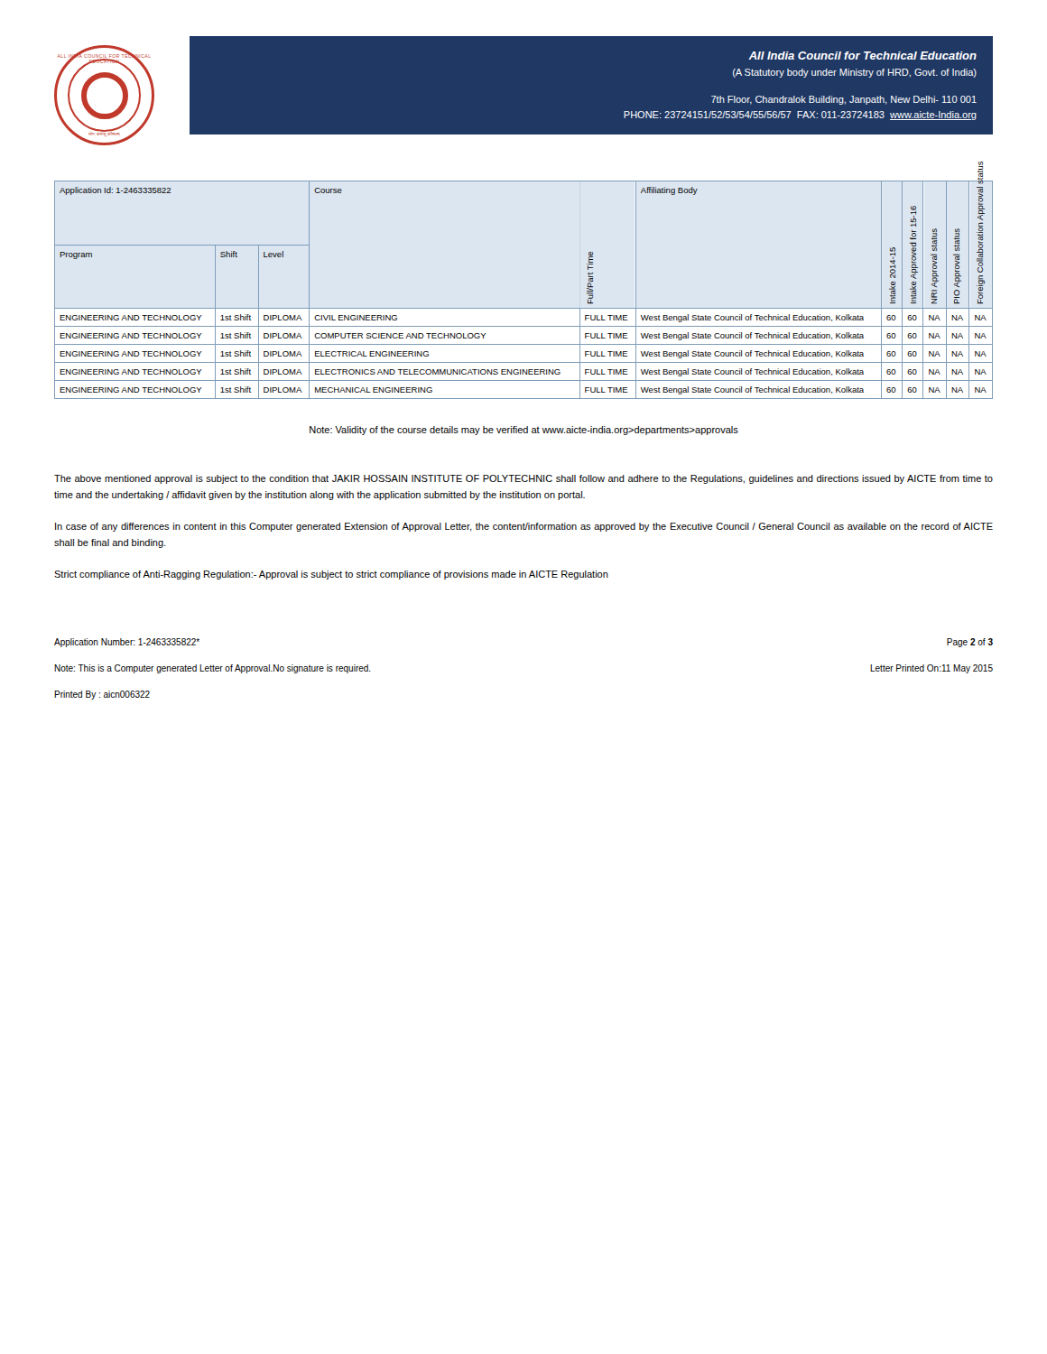ALL INDIA COUNCIL FOR TECHNICAL EDUCATION
योगः कर्मसु कौशलम्
All India Council for Technical Education
(A Statutory body under Ministry of HRD, Govt. of India)
7th Floor, Chandralok Building, Janpath, New Delhi- 110 001
PHONE: 23724151/52/53/54/55/56/57 FAX: 011-23724183 www.aicte-India.org
| Application Id: 1-2463335822 | Course | Full/Part Time | Affiliating Body | Intake 2014-15 | Intake Approved for 15-16 | NRI Approval status | PIO Approval status | Foreign Collaboration Approval status |
| --- | --- | --- | --- | --- | --- | --- | --- | --- |
| Program | Shift | Level |
| ENGINEERING AND TECHNOLOGY | 1st Shift | DIPLOMA | CIVIL ENGINEERING | FULL TIME | West Bengal State Council of Technical Education, Kolkata | 60 | 60 | NA | NA | NA |
| ENGINEERING AND TECHNOLOGY | 1st Shift | DIPLOMA | COMPUTER SCIENCE AND TECHNOLOGY | FULL TIME | West Bengal State Council of Technical Education, Kolkata | 60 | 60 | NA | NA | NA |
| ENGINEERING AND TECHNOLOGY | 1st Shift | DIPLOMA | ELECTRICAL ENGINEERING | FULL TIME | West Bengal State Council of Technical Education, Kolkata | 60 | 60 | NA | NA | NA |
| ENGINEERING AND TECHNOLOGY | 1st Shift | DIPLOMA | ELECTRONICS AND TELECOMMUNICATIONS ENGINEERING | FULL TIME | West Bengal State Council of Technical Education, Kolkata | 60 | 60 | NA | NA | NA |
| ENGINEERING AND TECHNOLOGY | 1st Shift | DIPLOMA | MECHANICAL ENGINEERING | FULL TIME | West Bengal State Council of Technical Education, Kolkata | 60 | 60 | NA | NA | NA |
Note: Validity of the course details may be verified at www.aicte-india.org>departments>approvals
The above mentioned approval is subject to the condition that JAKIR HOSSAIN INSTITUTE OF POLYTECHNIC shall follow and adhere to the Regulations, guidelines and directions issued by AICTE from time to time and the undertaking / affidavit given by the institution along with the application submitted by the institution on portal.
In case of any differences in content in this Computer generated Extension of Approval Letter, the content/information as approved by the Executive Council / General Council as available on the record of AICTE shall be final and binding.
Strict compliance of Anti-Ragging Regulation:- Approval is subject to strict compliance of provisions made in AICTE Regulation
Application Number: 1-2463335822*
Page 2 of 3
Note: This is a Computer generated Letter of Approval.No signature is required.
Letter Printed On:11 May 2015
Printed By : aicn006322